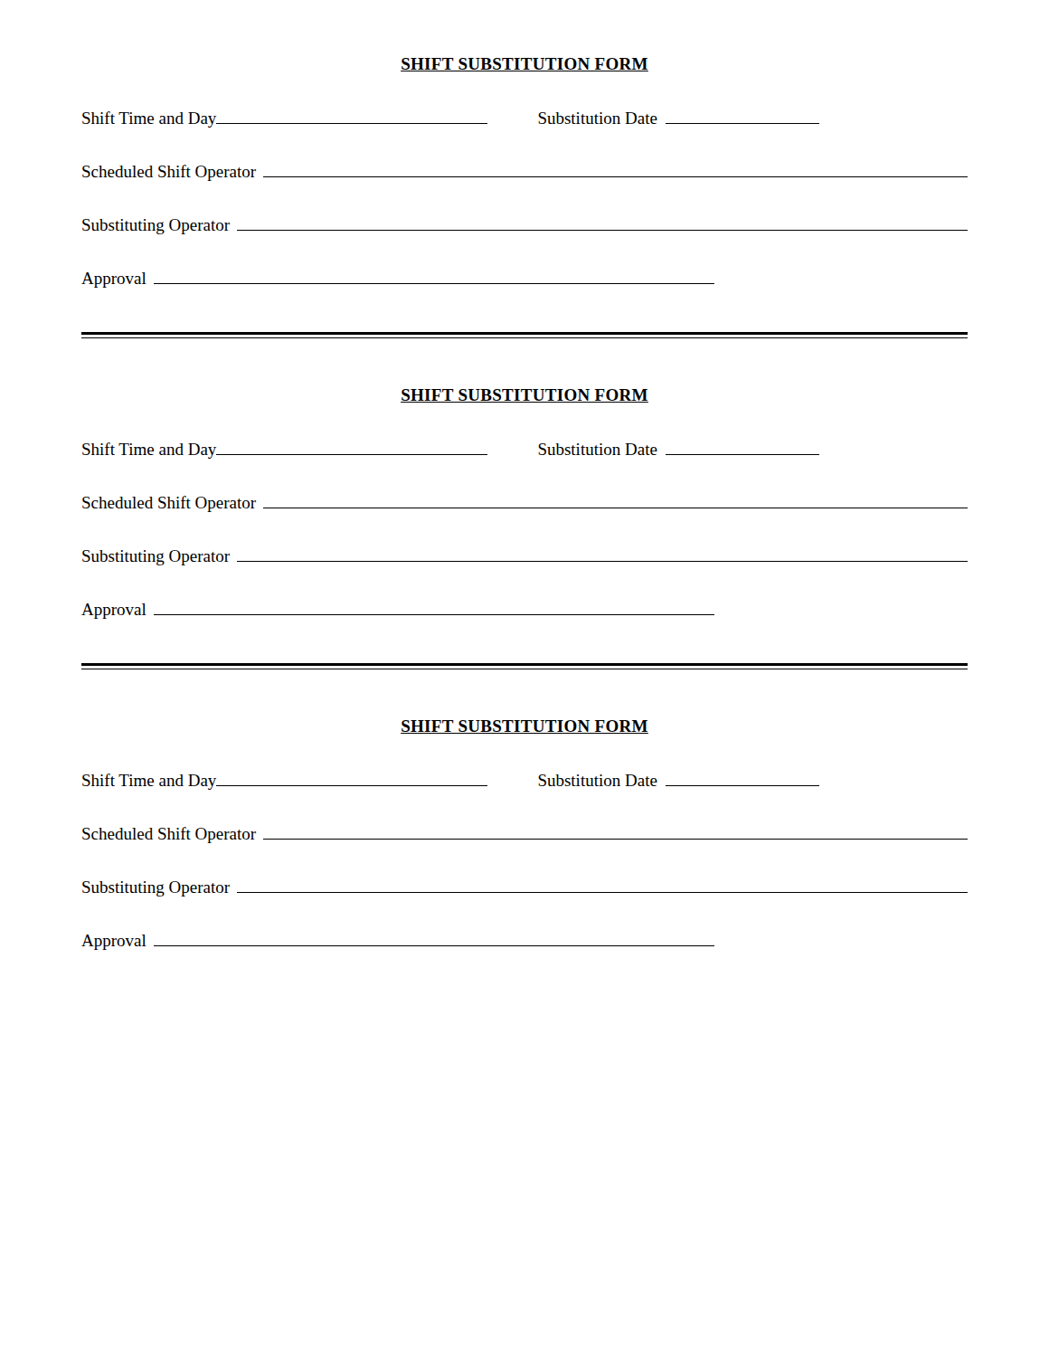SHIFT SUBSTITUTION FORM
Shift Time and Day Substitution Date
Scheduled Shift Operator
Substituting Operator
Approval
SHIFT SUBSTITUTION FORM
Shift Time and Day Substitution Date
Scheduled Shift Operator
Substituting Operator
Approval
SHIFT SUBSTITUTION FORM
Shift Time and Day Substitution Date
Scheduled Shift Operator
Substituting Operator
Approval